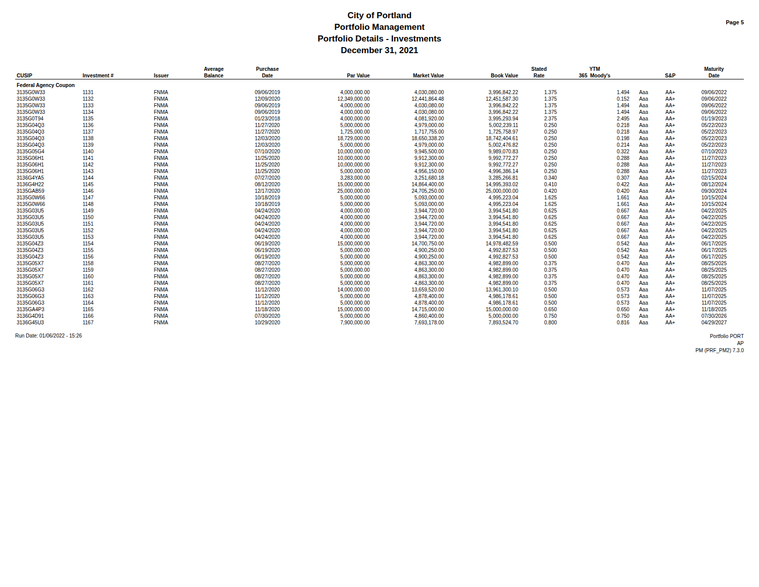Page 5
City of Portland
Portfolio Management
Portfolio Details - Investments
December 31, 2021
| | | | Average | Purchase | | | | Stated | YTM | | | Maturity |
| --- | --- | --- | --- | --- | --- | --- | --- | --- | --- | --- | --- | --- |
| CUSIP | Investment # | Issuer | Balance | Date | Par Value | Market Value | Book Value | Rate | 365 Moody's | | S&P | Date |
| Federal Agency Coupon |
| 3135G0W33 | 1131 | FNMA | | 09/06/2019 | 4,000,000.00 | 4,030,080.00 | 3,996,842.22 | 1.375 | 1.494 | Aaa | AA+ | 09/06/2022 |
| 3135G0W33 | 1132 | FNMA | | 12/09/2020 | 12,349,000.00 | 12,441,864.48 | 12,451,587.30 | 1.375 | 0.152 | Aaa | AA+ | 09/06/2022 |
| 3135G0W33 | 1133 | FNMA | | 09/06/2019 | 4,000,000.00 | 4,030,080.00 | 3,996,842.22 | 1.375 | 1.494 | Aaa | AA+ | 09/06/2022 |
| 3135G0W33 | 1134 | FNMA | | 09/06/2019 | 4,000,000.00 | 4,030,080.00 | 3,996,842.22 | 1.375 | 1.494 | Aaa | AA+ | 09/06/2022 |
| 3135G0T94 | 1135 | FNMA | | 01/23/2018 | 4,000,000.00 | 4,081,920.00 | 3,995,293.94 | 2.375 | 2.495 | Aaa | AA+ | 01/19/2023 |
| 3135G04Q3 | 1136 | FNMA | | 11/27/2020 | 5,000,000.00 | 4,979,000.00 | 5,002,239.11 | 0.250 | 0.218 | Aaa | AA+ | 05/22/2023 |
| 3135G04Q3 | 1137 | FNMA | | 11/27/2020 | 1,725,000.00 | 1,717,755.00 | 1,725,758.97 | 0.250 | 0.218 | Aaa | AA+ | 05/22/2023 |
| 3135G04Q3 | 1138 | FNMA | | 12/03/2020 | 18,729,000.00 | 18,650,338.20 | 18,742,404.61 | 0.250 | 0.198 | Aaa | AA+ | 05/22/2023 |
| 3135G04Q3 | 1139 | FNMA | | 12/03/2020 | 5,000,000.00 | 4,979,000.00 | 5,002,476.82 | 0.250 | 0.214 | Aaa | AA+ | 05/22/2023 |
| 3135G05G4 | 1140 | FNMA | | 07/10/2020 | 10,000,000.00 | 9,945,500.00 | 9,989,070.83 | 0.250 | 0.322 | Aaa | AA+ | 07/10/2023 |
| 3135G06H1 | 1141 | FNMA | | 11/25/2020 | 10,000,000.00 | 9,912,300.00 | 9,992,772.27 | 0.250 | 0.288 | Aaa | AA+ | 11/27/2023 |
| 3135G06H1 | 1142 | FNMA | | 11/25/2020 | 10,000,000.00 | 9,912,300.00 | 9,992,772.27 | 0.250 | 0.288 | Aaa | AA+ | 11/27/2023 |
| 3135G06H1 | 1143 | FNMA | | 11/25/2020 | 5,000,000.00 | 4,956,150.00 | 4,996,386.14 | 0.250 | 0.288 | Aaa | AA+ | 11/27/2023 |
| 3136G4YA5 | 1144 | FNMA | | 07/27/2020 | 3,283,000.00 | 3,251,680.18 | 3,285,266.81 | 0.340 | 0.307 | Aaa | AA+ | 02/15/2024 |
| 3136G4H22 | 1145 | FNMA | | 08/12/2020 | 15,000,000.00 | 14,864,400.00 | 14,995,393.02 | 0.410 | 0.422 | Aaa | AA+ | 08/12/2024 |
| 3135GAB59 | 1146 | FNMA | | 12/17/2020 | 25,000,000.00 | 24,705,250.00 | 25,000,000.00 | 0.420 | 0.420 | Aaa | AA+ | 09/30/2024 |
| 3135G0W66 | 1147 | FNMA | | 10/18/2019 | 5,000,000.00 | 5,093,000.00 | 4,995,223.04 | 1.625 | 1.661 | Aaa | AA+ | 10/15/2024 |
| 3135G0W66 | 1148 | FNMA | | 10/18/2019 | 5,000,000.00 | 5,093,000.00 | 4,995,223.04 | 1.625 | 1.661 | Aaa | AA+ | 10/15/2024 |
| 3135G03U5 | 1149 | FNMA | | 04/24/2020 | 4,000,000.00 | 3,944,720.00 | 3,994,541.80 | 0.625 | 0.667 | Aaa | AA+ | 04/22/2025 |
| 3135G03U5 | 1150 | FNMA | | 04/24/2020 | 4,000,000.00 | 3,944,720.00 | 3,994,541.80 | 0.625 | 0.667 | Aaa | AA+ | 04/22/2025 |
| 3135G03U5 | 1151 | FNMA | | 04/24/2020 | 4,000,000.00 | 3,944,720.00 | 3,994,541.80 | 0.625 | 0.667 | Aaa | AA+ | 04/22/2025 |
| 3135G03U5 | 1152 | FNMA | | 04/24/2020 | 4,000,000.00 | 3,944,720.00 | 3,994,541.80 | 0.625 | 0.667 | Aaa | AA+ | 04/22/2025 |
| 3135G03U5 | 1153 | FNMA | | 04/24/2020 | 4,000,000.00 | 3,944,720.00 | 3,994,541.80 | 0.625 | 0.667 | Aaa | AA+ | 04/22/2025 |
| 3135G04Z3 | 1154 | FNMA | | 06/19/2020 | 15,000,000.00 | 14,700,750.00 | 14,978,482.59 | 0.500 | 0.542 | Aaa | AA+ | 06/17/2025 |
| 3135G04Z3 | 1155 | FNMA | | 06/19/2020 | 5,000,000.00 | 4,900,250.00 | 4,992,827.53 | 0.500 | 0.542 | Aaa | AA+ | 06/17/2025 |
| 3135G04Z3 | 1156 | FNMA | | 06/19/2020 | 5,000,000.00 | 4,900,250.00 | 4,992,827.53 | 0.500 | 0.542 | Aaa | AA+ | 06/17/2025 |
| 3135G05X7 | 1158 | FNMA | | 08/27/2020 | 5,000,000.00 | 4,863,300.00 | 4,982,899.00 | 0.375 | 0.470 | Aaa | AA+ | 08/25/2025 |
| 3135G05X7 | 1159 | FNMA | | 08/27/2020 | 5,000,000.00 | 4,863,300.00 | 4,982,899.00 | 0.375 | 0.470 | Aaa | AA+ | 08/25/2025 |
| 3135G05X7 | 1160 | FNMA | | 08/27/2020 | 5,000,000.00 | 4,863,300.00 | 4,982,899.00 | 0.375 | 0.470 | Aaa | AA+ | 08/25/2025 |
| 3135G05X7 | 1161 | FNMA | | 08/27/2020 | 5,000,000.00 | 4,863,300.00 | 4,982,899.00 | 0.375 | 0.470 | Aaa | AA+ | 08/25/2025 |
| 3135G06G3 | 1162 | FNMA | | 11/12/2020 | 14,000,000.00 | 13,659,520.00 | 13,961,300.10 | 0.500 | 0.573 | Aaa | AA+ | 11/07/2025 |
| 3135G06G3 | 1163 | FNMA | | 11/12/2020 | 5,000,000.00 | 4,878,400.00 | 4,986,178.61 | 0.500 | 0.573 | Aaa | AA+ | 11/07/2025 |
| 3135G06G3 | 1164 | FNMA | | 11/12/2020 | 5,000,000.00 | 4,878,400.00 | 4,986,178.61 | 0.500 | 0.573 | Aaa | AA+ | 11/07/2025 |
| 3135GA4P3 | 1165 | FNMA | | 11/18/2020 | 15,000,000.00 | 14,715,000.00 | 15,000,000.00 | 0.650 | 0.650 | Aaa | AA+ | 11/18/2025 |
| 3136G4D91 | 1166 | FNMA | | 07/30/2020 | 5,000,000.00 | 4,860,400.00 | 5,000,000.00 | 0.750 | 0.750 | Aaa | AA+ | 07/30/2026 |
| 3136G45U3 | 1167 | FNMA | | 10/29/2020 | 7,900,000.00 | 7,693,178.00 | 7,893,524.70 | 0.800 | 0.816 | Aaa | AA+ | 04/29/2027 |
Run Date: 01/06/2022 - 15:26
Portfolio PORT
AP
PM (PRF_PM2) 7.3.0